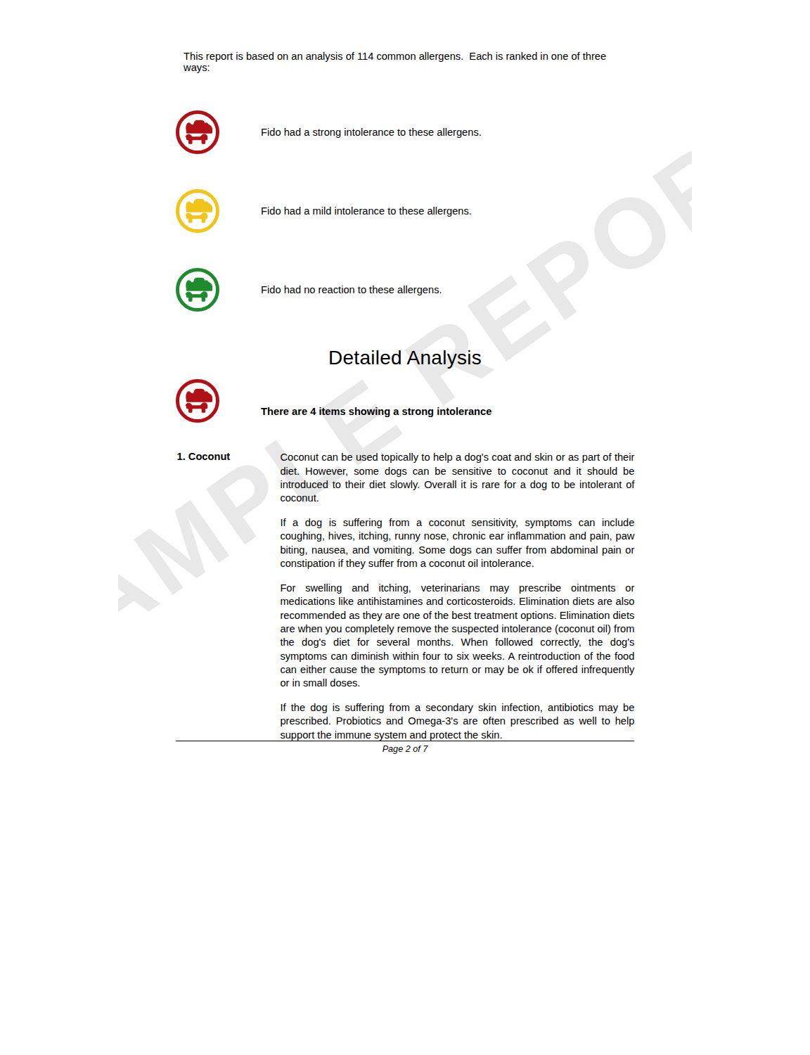SAMPLE REPORT
This report is based on an analysis of 114 common allergens. Each is ranked in one of three ways:
Fido had a strong intolerance to these allergens.
Fido had a mild intolerance to these allergens.
Fido had no reaction to these allergens.
Detailed Analysis
There are 4 items showing a strong intolerance
1. Coconut
Coconut can be used topically to help a dog's coat and skin or as part of their diet. However, some dogs can be sensitive to coconut and it should be introduced to their diet slowly. Overall it is rare for a dog to be intolerant of coconut.
If a dog is suffering from a coconut sensitivity, symptoms can include coughing, hives, itching, runny nose, chronic ear inflammation and pain, paw biting, nausea, and vomiting. Some dogs can suffer from abdominal pain or constipation if they suffer from a coconut oil intolerance.
For swelling and itching, veterinarians may prescribe ointments or medications like antihistamines and corticosteroids. Elimination diets are also recommended as they are one of the best treatment options. Elimination diets are when you completely remove the suspected intolerance (coconut oil) from the dog's diet for several months. When followed correctly, the dog's symptoms can diminish within four to six weeks. A reintroduction of the food can either cause the symptoms to return or may be ok if offered infrequently or in small doses.
If the dog is suffering from a secondary skin infection, antibiotics may be prescribed. Probiotics and Omega-3's are often prescribed as well to help support the immune system and protect the skin.
Page 2 of 7